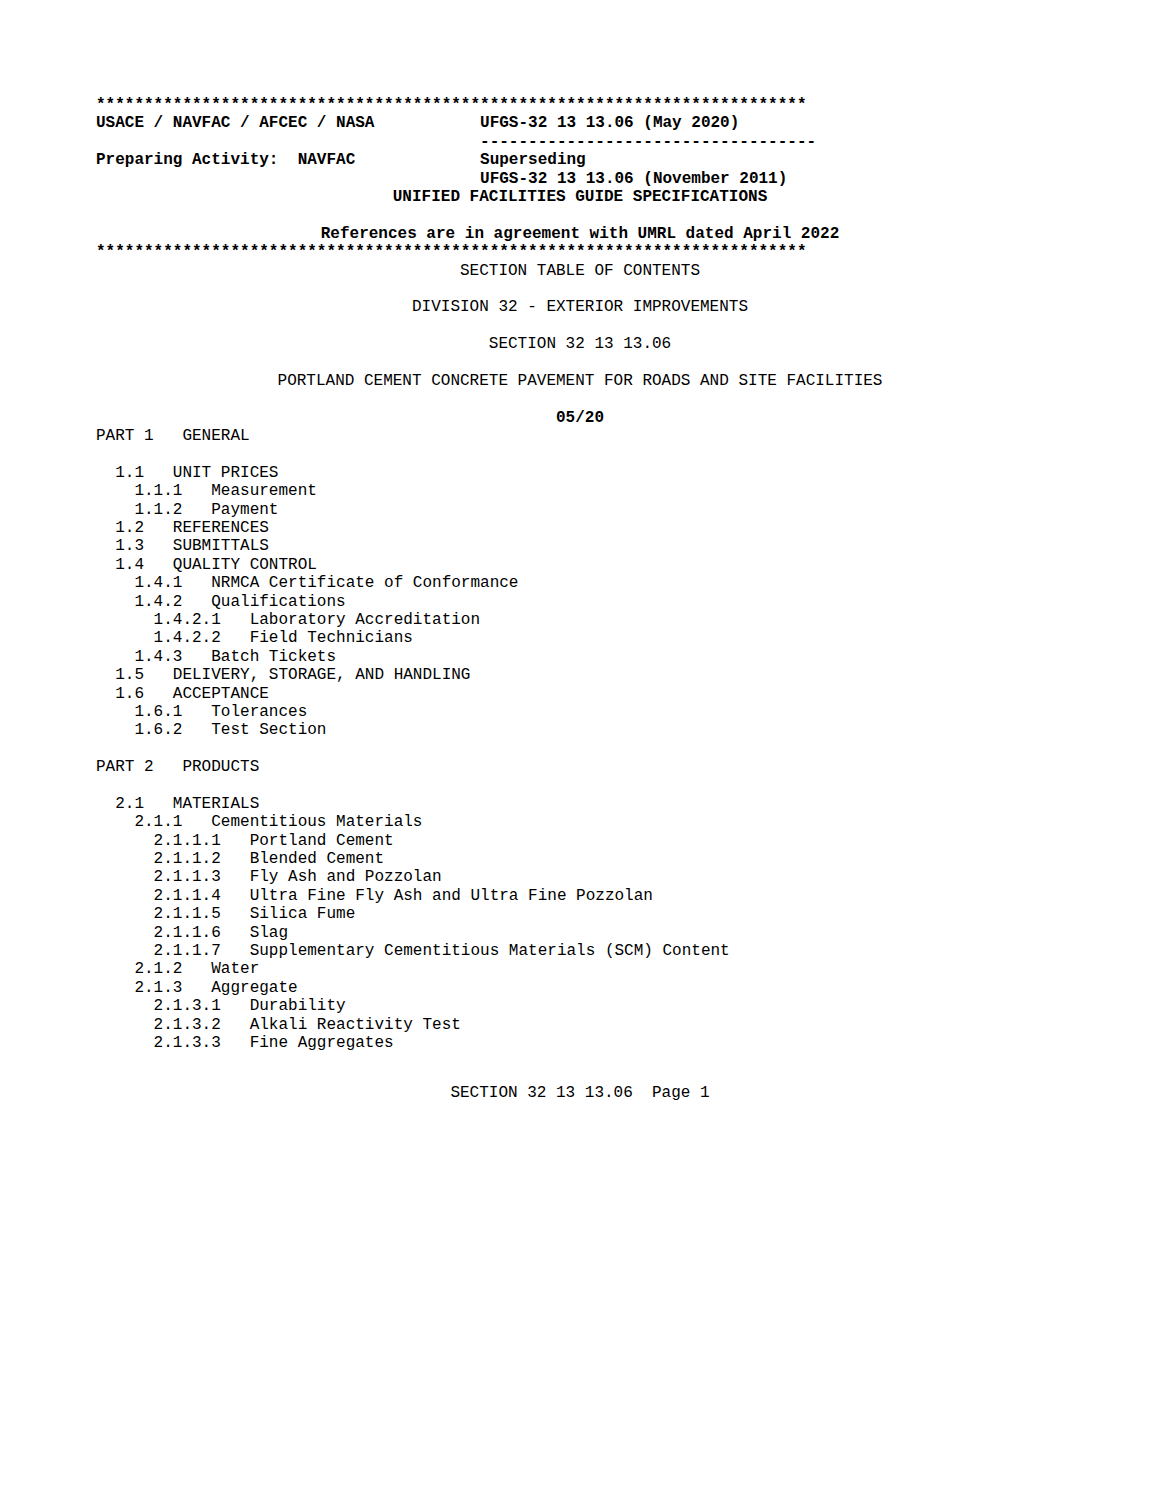**************************************************************************
USACE / NAVFAC / AFCEC / NASA           UFGS-32 13 13.06 (May 2020)
                                        -----------------------------------
Preparing Activity:  NAVFAC             Superseding
                                        UFGS-32 13 13.06 (November 2011)
UNIFIED FACILITIES GUIDE SPECIFICATIONS

References are in agreement with UMRL dated April 2022
**************************************************************************
SECTION TABLE OF CONTENTS

DIVISION 32 - EXTERIOR IMPROVEMENTS

SECTION 32 13 13.06

PORTLAND CEMENT CONCRETE PAVEMENT FOR ROADS AND SITE FACILITIES

05/20
PART 1   GENERAL

  1.1   UNIT PRICES
    1.1.1   Measurement
    1.1.2   Payment
  1.2   REFERENCES
  1.3   SUBMITTALS
  1.4   QUALITY CONTROL
    1.4.1   NRMCA Certificate of Conformance
    1.4.2   Qualifications
      1.4.2.1   Laboratory Accreditation
      1.4.2.2   Field Technicians
    1.4.3   Batch Tickets
  1.5   DELIVERY, STORAGE, AND HANDLING
  1.6   ACCEPTANCE
    1.6.1   Tolerances
    1.6.2   Test Section

PART 2   PRODUCTS

  2.1   MATERIALS
    2.1.1   Cementitious Materials
      2.1.1.1   Portland Cement
      2.1.1.2   Blended Cement
      2.1.1.3   Fly Ash and Pozzolan
      2.1.1.4   Ultra Fine Fly Ash and Ultra Fine Pozzolan
      2.1.1.5   Silica Fume
      2.1.1.6   Slag
      2.1.1.7   Supplementary Cementitious Materials (SCM) Content
    2.1.2   Water
    2.1.3   Aggregate
      2.1.3.1   Durability
      2.1.3.2   Alkali Reactivity Test
      2.1.3.3   Fine Aggregates
SECTION 32 13 13.06  Page 1